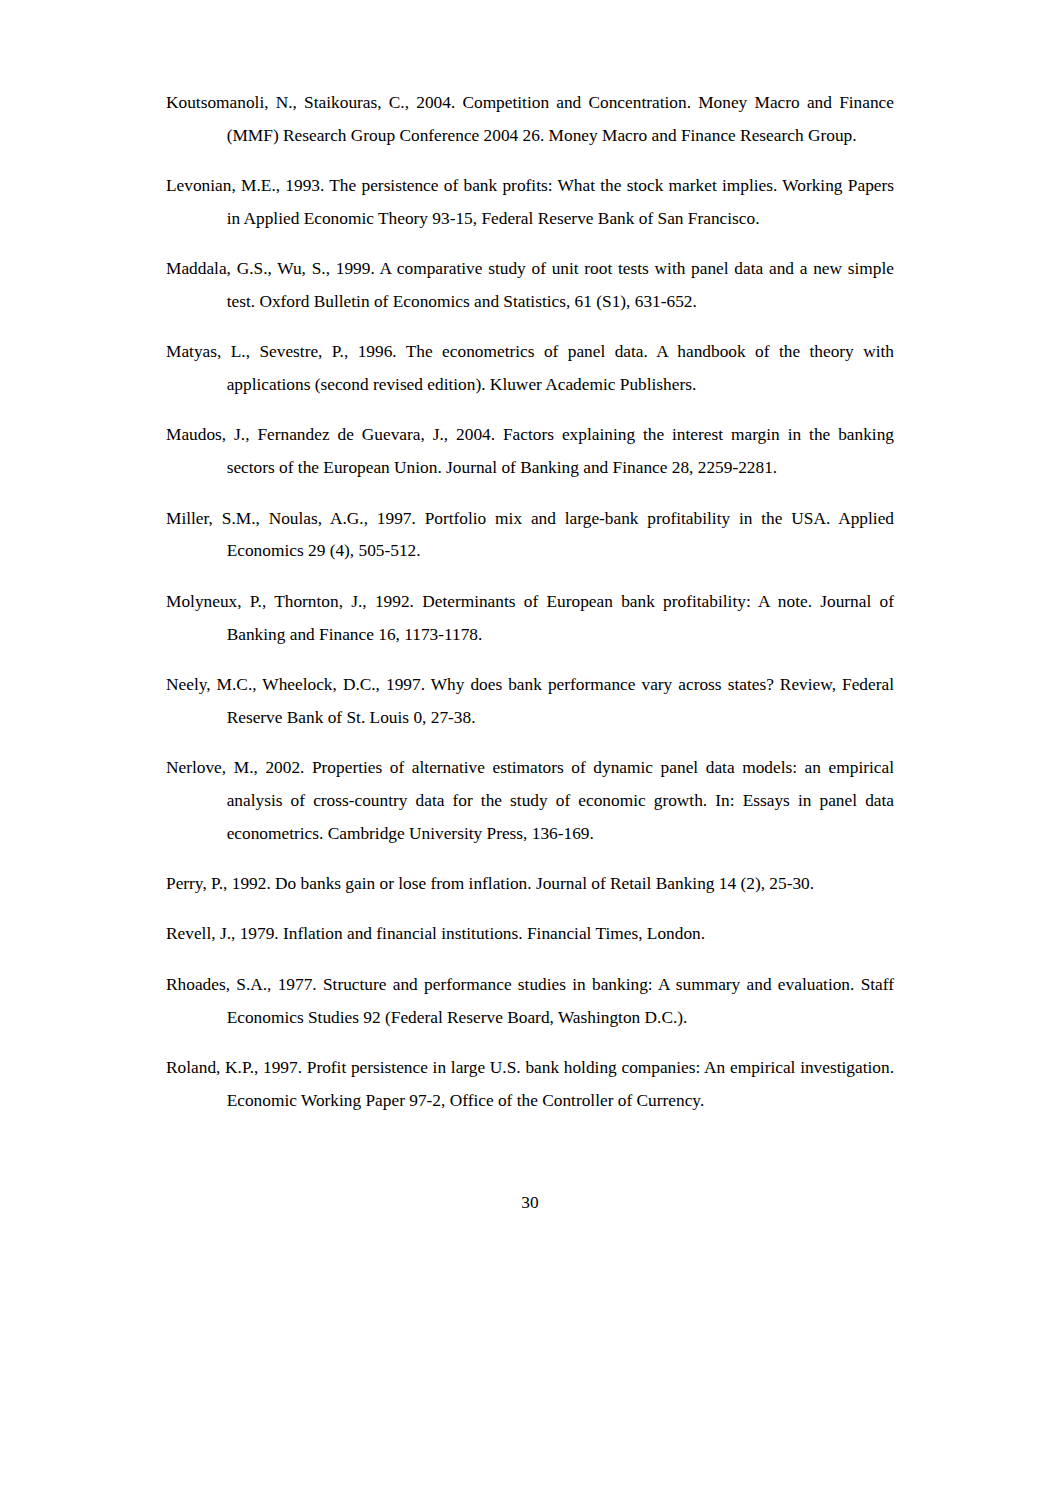Koutsomanoli, N., Staikouras, C., 2004. Competition and Concentration. Money Macro and Finance (MMF) Research Group Conference 2004 26. Money Macro and Finance Research Group.
Levonian, M.E., 1993. The persistence of bank profits: What the stock market implies. Working Papers in Applied Economic Theory 93-15, Federal Reserve Bank of San Francisco.
Maddala, G.S., Wu, S., 1999. A comparative study of unit root tests with panel data and a new simple test. Oxford Bulletin of Economics and Statistics, 61 (S1), 631-652.
Matyas, L., Sevestre, P., 1996. The econometrics of panel data. A handbook of the theory with applications (second revised edition). Kluwer Academic Publishers.
Maudos, J., Fernandez de Guevara, J., 2004. Factors explaining the interest margin in the banking sectors of the European Union. Journal of Banking and Finance 28, 2259-2281.
Miller, S.M., Noulas, A.G., 1997. Portfolio mix and large-bank profitability in the USA. Applied Economics 29 (4), 505-512.
Molyneux, P., Thornton, J., 1992. Determinants of European bank profitability: A note. Journal of Banking and Finance 16, 1173-1178.
Neely, M.C., Wheelock, D.C., 1997. Why does bank performance vary across states? Review, Federal Reserve Bank of St. Louis 0, 27-38.
Nerlove, M., 2002. Properties of alternative estimators of dynamic panel data models: an empirical analysis of cross-country data for the study of economic growth. In: Essays in panel data econometrics. Cambridge University Press, 136-169.
Perry, P., 1992. Do banks gain or lose from inflation. Journal of Retail Banking 14 (2), 25-30.
Revell, J., 1979. Inflation and financial institutions. Financial Times, London.
Rhoades, S.A., 1977. Structure and performance studies in banking: A summary and evaluation. Staff Economics Studies 92 (Federal Reserve Board, Washington D.C.).
Roland, K.P., 1997. Profit persistence in large U.S. bank holding companies: An empirical investigation. Economic Working Paper 97-2, Office of the Controller of Currency.
30